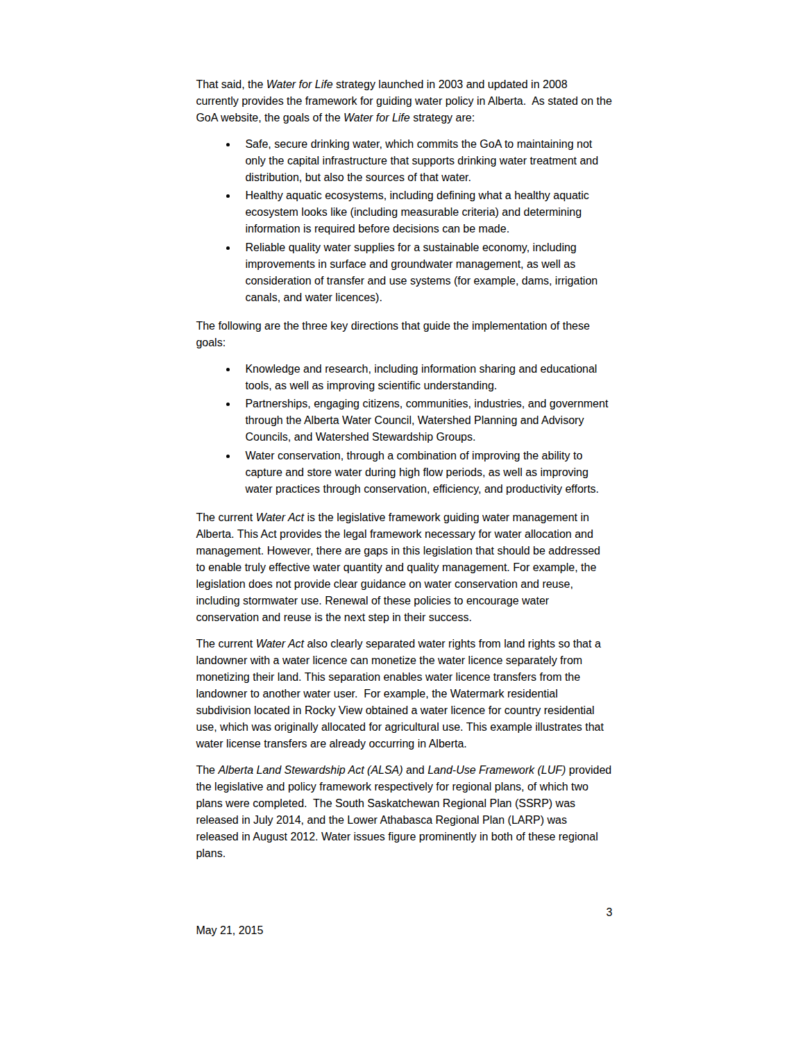That said, the Water for Life strategy launched in 2003 and updated in 2008 currently provides the framework for guiding water policy in Alberta. As stated on the GoA website, the goals of the Water for Life strategy are:
Safe, secure drinking water, which commits the GoA to maintaining not only the capital infrastructure that supports drinking water treatment and distribution, but also the sources of that water.
Healthy aquatic ecosystems, including defining what a healthy aquatic ecosystem looks like (including measurable criteria) and determining information is required before decisions can be made.
Reliable quality water supplies for a sustainable economy, including improvements in surface and groundwater management, as well as consideration of transfer and use systems (for example, dams, irrigation canals, and water licences).
The following are the three key directions that guide the implementation of these goals:
Knowledge and research, including information sharing and educational tools, as well as improving scientific understanding.
Partnerships, engaging citizens, communities, industries, and government through the Alberta Water Council, Watershed Planning and Advisory Councils, and Watershed Stewardship Groups.
Water conservation, through a combination of improving the ability to capture and store water during high flow periods, as well as improving water practices through conservation, efficiency, and productivity efforts.
The current Water Act is the legislative framework guiding water management in Alberta. This Act provides the legal framework necessary for water allocation and management. However, there are gaps in this legislation that should be addressed to enable truly effective water quantity and quality management. For example, the legislation does not provide clear guidance on water conservation and reuse, including stormwater use. Renewal of these policies to encourage water conservation and reuse is the next step in their success.
The current Water Act also clearly separated water rights from land rights so that a landowner with a water licence can monetize the water licence separately from monetizing their land. This separation enables water licence transfers from the landowner to another water user. For example, the Watermark residential subdivision located in Rocky View obtained a water licence for country residential use, which was originally allocated for agricultural use. This example illustrates that water license transfers are already occurring in Alberta.
The Alberta Land Stewardship Act (ALSA) and Land-Use Framework (LUF) provided the legislative and policy framework respectively for regional plans, of which two plans were completed. The South Saskatchewan Regional Plan (SSRP) was released in July 2014, and the Lower Athabasca Regional Plan (LARP) was released in August 2012. Water issues figure prominently in both of these regional plans.
3
May 21, 2015